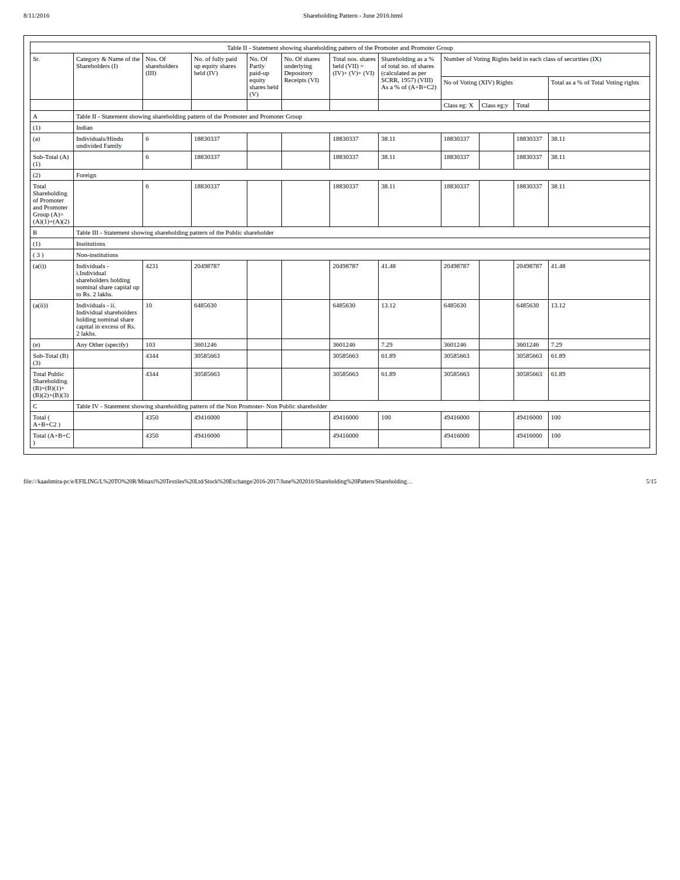8/11/2016
Shareholding Pattern - June 2016.html
| Table II - Statement showing shareholding pattern of the Promoter and Promoter Group |
| Sr. | Category & Name of the Shareholders (I) | Nos. Of shareholders (III) | No. of fully paid up equity shares held (IV) | No. Of Partly paid-up equity shares held (V) | No. Of shares underlying Depository Receipts (VI) | Total nos. shares held (VII) = (IV)+ (V)+ (VI) | Shareholding as a % of total no. of shares (calculated as per SCRR, 1957) (VIII) As a % of (A+B+C2) | Number of Voting Rights held in each class of securities (IX) |
| No of Voting (XIV) Rights | Total as a % of Total Voting rights |
| | | | | | | | | Class eg: X | Class eg:y | Total | |
| A | Table II - Statement showing shareholding pattern of the Promoter and Promoter Group |
| (1) | Indian |
| (a) | Individuals/Hindu undivided Family | 6 | 18830337 | | | 18830337 | 38.11 | 18830337 | | 18830337 | 38.11 |
| Sub-Total (A)(1) | | 6 | 18830337 | | | 18830337 | 38.11 | 18830337 | | 18830337 | 38.11 |
| (2) | Foreign |
| Total Shareholding of Promoter and Promoter Group (A)= (A)(1)+(A)(2) | | 6 | 18830337 | | | 18830337 | 38.11 | 18830337 | | 18830337 | 38.11 |
| B | Table III - Statement showing shareholding pattern of the Public shareholder |
| (1) | Institutions |
| ( 3 ) | Non-institutions |
| (a(i)) | Individuals - i.Individual shareholders holding nominal share capital up to Rs. 2 lakhs. | 4231 | 20498787 | | | 20498787 | 41.48 | 20498787 | | 20498787 | 41.48 |
| (a(ii)) | Individuals - ii. Individual shareholders holding nominal share capital in excess of Rs. 2 lakhs. | 10 | 6485630 | | | 6485630 | 13.12 | 6485630 | | 6485630 | 13.12 |
| (e) | Any Other (specify) | 103 | 3601246 | | | 3601246 | 7.29 | 3601246 | | 3601246 | 7.29 |
| Sub-Total (B)(3) | | 4344 | 30585663 | | | 30585663 | 61.89 | 30585663 | | 30585663 | 61.89 |
| Total Public Shareholding (B)=(B)(1)+(B)(2)+(B)(3) | | 4344 | 30585663 | | | 30585663 | 61.89 | 30585663 | | 30585663 | 61.89 |
| C | Table IV - Statement showing shareholding pattern of the Non Promoter- Non Public shareholder |
| Total ( A+B+C2 ) | | 4350 | 49416000 | | | 49416000 | 100 | 49416000 | | 49416000 | 100 |
| Total (A+B+C ) | | 4350 | 49416000 | | | 49416000 | | 49416000 | | 49416000 | 100 |
file:///kaashmira-pc/e/EFILING/L%20TO%20R/Minaxi%20Textiles%20Ltd/Stock%20Exchange/2016-2017/June%202016/Shareholding%20Pattern/Shareholding…
5/15